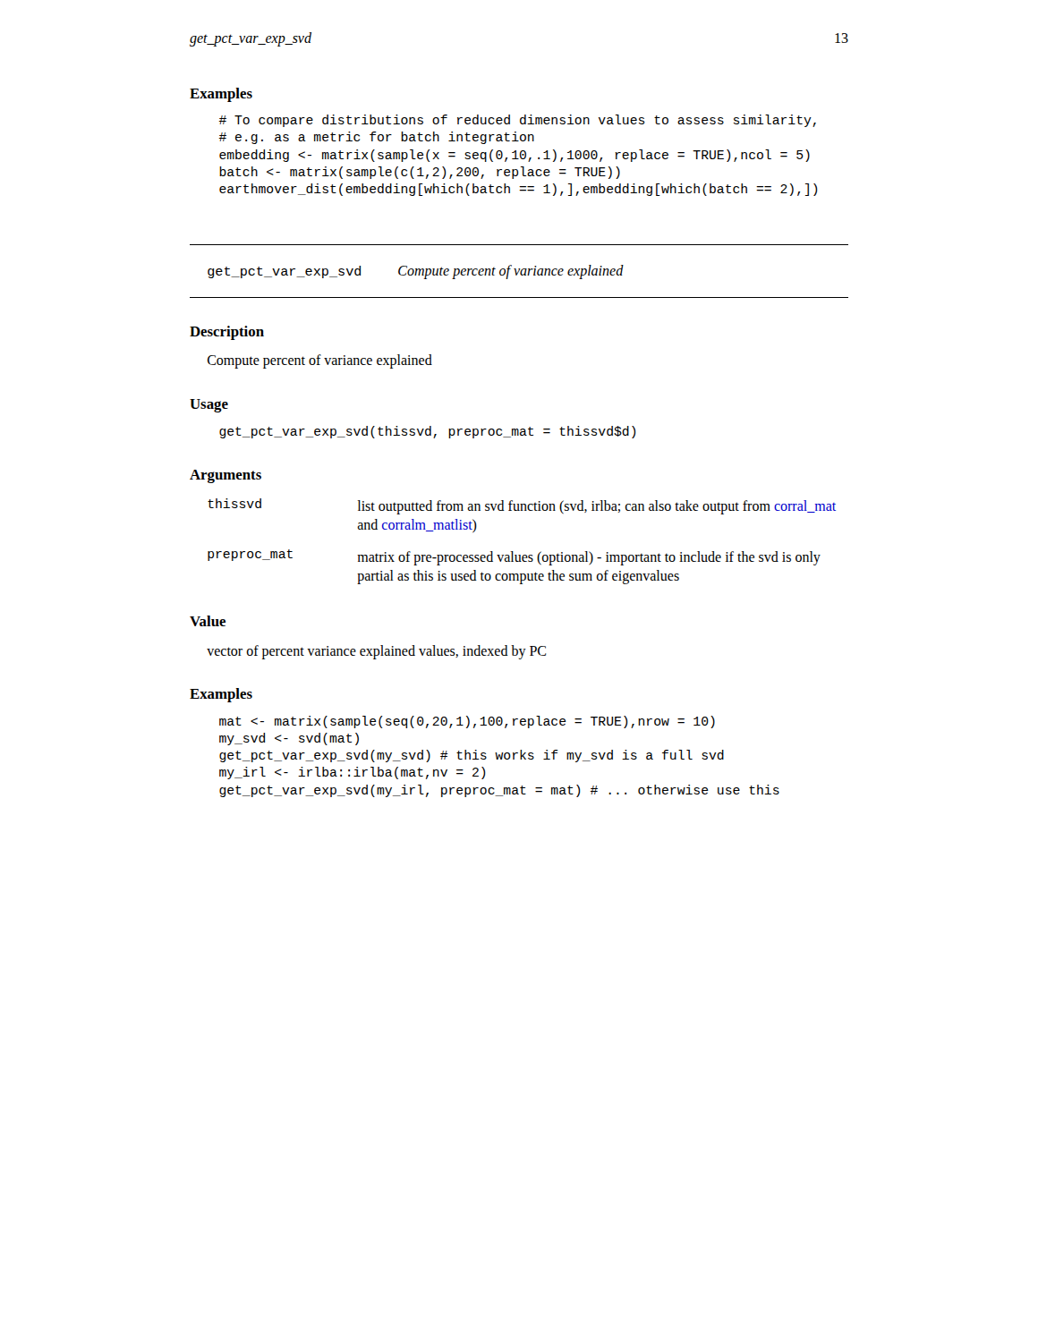get_pct_var_exp_svd 13
Examples
# To compare distributions of reduced dimension values to assess similarity,
# e.g. as a metric for batch integration
embedding <- matrix(sample(x = seq(0,10,.1),1000, replace = TRUE),ncol = 5)
batch <- matrix(sample(c(1,2),200, replace = TRUE))
earthmover_dist(embedding[which(batch == 1),],embedding[which(batch == 2),])
get_pct_var_exp_svd Compute percent of variance explained
Description
Compute percent of variance explained
Usage
get_pct_var_exp_svd(thissvd, preproc_mat = thissvd$d)
Arguments
thissvd
list outputted from an svd function (svd, irlba; can also take output from corral_mat and corralm_matlist)
preproc_mat
matrix of pre-processed values (optional) - important to include if the svd is only partial as this is used to compute the sum of eigenvalues
Value
vector of percent variance explained values, indexed by PC
Examples
mat <- matrix(sample(seq(0,20,1),100,replace = TRUE),nrow = 10)
my_svd <- svd(mat)
get_pct_var_exp_svd(my_svd) # this works if my_svd is a full svd
my_irl <- irlba::irlba(mat,nv = 2)
get_pct_var_exp_svd(my_irl, preproc_mat = mat) # ... otherwise use this